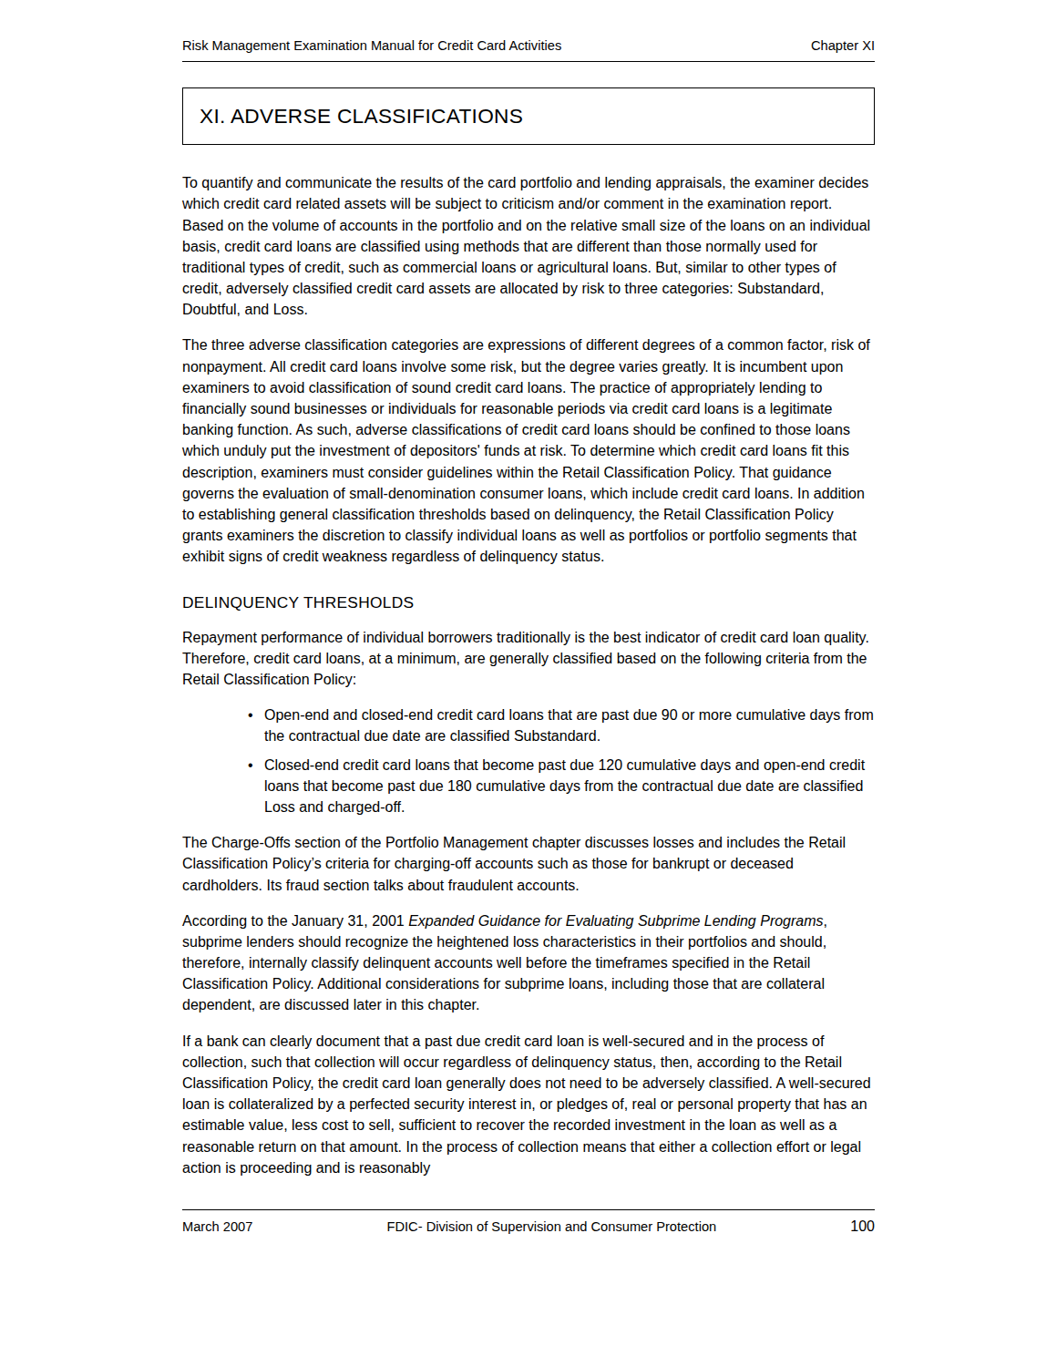Risk Management Examination Manual for Credit Card Activities Chapter XI
XI. ADVERSE CLASSIFICATIONS
To quantify and communicate the results of the card portfolio and lending appraisals, the examiner decides which credit card related assets will be subject to criticism and/or comment in the examination report. Based on the volume of accounts in the portfolio and on the relative small size of the loans on an individual basis, credit card loans are classified using methods that are different than those normally used for traditional types of credit, such as commercial loans or agricultural loans. But, similar to other types of credit, adversely classified credit card assets are allocated by risk to three categories: Substandard, Doubtful, and Loss.
The three adverse classification categories are expressions of different degrees of a common factor, risk of nonpayment. All credit card loans involve some risk, but the degree varies greatly. It is incumbent upon examiners to avoid classification of sound credit card loans. The practice of appropriately lending to financially sound businesses or individuals for reasonable periods via credit card loans is a legitimate banking function. As such, adverse classifications of credit card loans should be confined to those loans which unduly put the investment of depositors' funds at risk. To determine which credit card loans fit this description, examiners must consider guidelines within the Retail Classification Policy. That guidance governs the evaluation of small-denomination consumer loans, which include credit card loans. In addition to establishing general classification thresholds based on delinquency, the Retail Classification Policy grants examiners the discretion to classify individual loans as well as portfolios or portfolio segments that exhibit signs of credit weakness regardless of delinquency status.
DELINQUENCY THRESHOLDS
Repayment performance of individual borrowers traditionally is the best indicator of credit card loan quality. Therefore, credit card loans, at a minimum, are generally classified based on the following criteria from the Retail Classification Policy:
Open-end and closed-end credit card loans that are past due 90 or more cumulative days from the contractual due date are classified Substandard.
Closed-end credit card loans that become past due 120 cumulative days and open-end credit loans that become past due 180 cumulative days from the contractual due date are classified Loss and charged-off.
The Charge-Offs section of the Portfolio Management chapter discusses losses and includes the Retail Classification Policy’s criteria for charging-off accounts such as those for bankrupt or deceased cardholders. Its fraud section talks about fraudulent accounts.
According to the January 31, 2001 Expanded Guidance for Evaluating Subprime Lending Programs, subprime lenders should recognize the heightened loss characteristics in their portfolios and should, therefore, internally classify delinquent accounts well before the timeframes specified in the Retail Classification Policy. Additional considerations for subprime loans, including those that are collateral dependent, are discussed later in this chapter.
If a bank can clearly document that a past due credit card loan is well-secured and in the process of collection, such that collection will occur regardless of delinquency status, then, according to the Retail Classification Policy, the credit card loan generally does not need to be adversely classified. A well-secured loan is collateralized by a perfected security interest in, or pledges of, real or personal property that has an estimable value, less cost to sell, sufficient to recover the recorded investment in the loan as well as a reasonable return on that amount. In the process of collection means that either a collection effort or legal action is proceeding and is reasonably
March 2007 FDIC- Division of Supervision and Consumer Protection 100